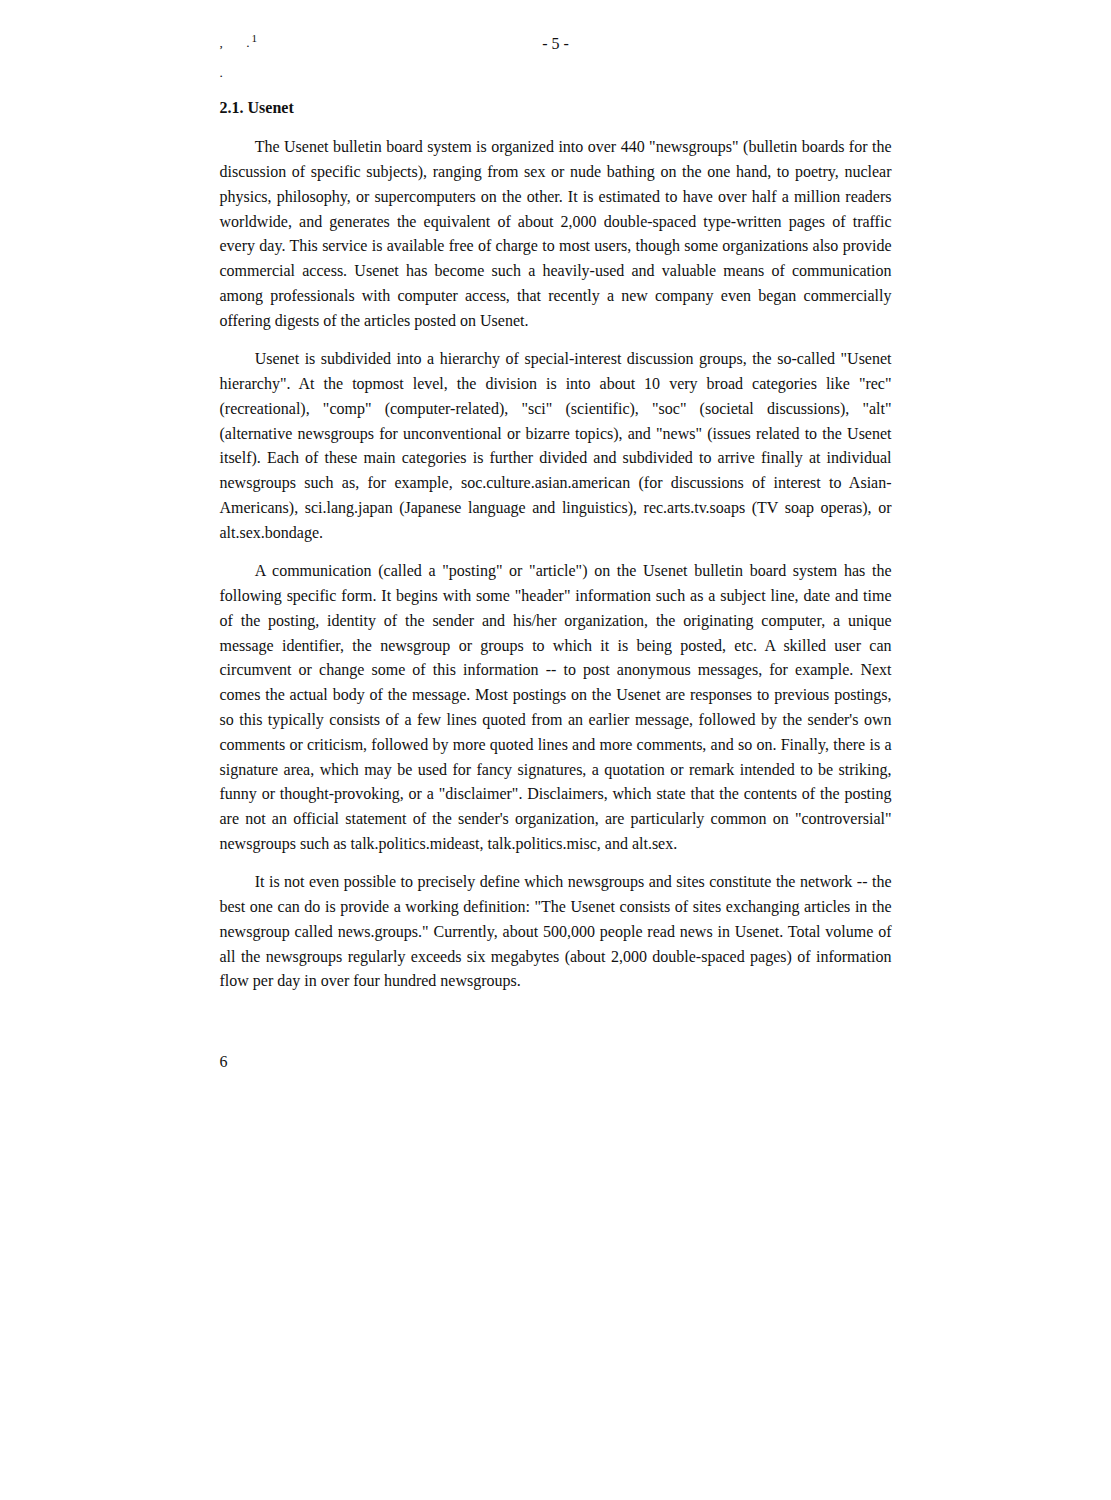, .1
.
- 5 -
2.1. Usenet
The Usenet bulletin board system is organized into over 440 "newsgroups" (bulletin boards for the discussion of specific subjects), ranging from sex or nude bathing on the one hand, to poetry, nuclear physics, philosophy, or supercomputers on the other. It is estimated to have over half a million readers worldwide, and generates the equivalent of about 2,000 double-spaced type-written pages of traffic every day. This service is available free of charge to most users, though some organizations also provide commercial access. Usenet has become such a heavily-used and valuable means of communication among professionals with computer access, that recently a new company even began commercially offering digests of the articles posted on Usenet.
Usenet is subdivided into a hierarchy of special-interest discussion groups, the so-called "Usenet hierarchy". At the topmost level, the division is into about 10 very broad categories like "rec" (recreational), "comp" (computer-related), "sci" (scientific), "soc" (societal discussions), "alt" (alternative newsgroups for unconventional or bizarre topics), and "news" (issues related to the Usenet itself). Each of these main categories is further divided and subdivided to arrive finally at individual newsgroups such as, for example, soc.culture.asian.american (for discussions of interest to Asian- Americans), sci.lang.japan (Japanese language and linguistics), rec.arts.tv.soaps (TV soap operas), or alt.sex.bondage.
A communication (called a "posting" or "article") on the Usenet bulletin board system has the following specific form. It begins with some "header" information such as a subject line, date and time of the posting, identity of the sender and his/her organization, the originating computer, a unique message identifier, the newsgroup or groups to which it is being posted, etc. A skilled user can circumvent or change some of this information -- to post anonymous messages, for example. Next comes the actual body of the message. Most postings on the Usenet are responses to previous postings, so this typically consists of a few lines quoted from an earlier message, followed by the sender's own comments or criticism, followed by more quoted lines and more comments, and so on. Finally, there is a signature area, which may be used for fancy signatures, a quotation or remark intended to be striking, funny or thought-provoking, or a "disclaimer". Disclaimers, which state that the contents of the posting are not an official statement of the sender's organization, are particularly common on "controversial" newsgroups such as talk.politics.mideast, talk.politics.misc, and alt.sex.
It is not even possible to precisely define which newsgroups and sites constitute the network -- the best one can do is provide a working definition: "The Usenet consists of sites exchanging articles in the newsgroup called news.groups." Currently, about 500,000 people read news in Usenet. Total volume of all the newsgroups regularly exceeds six megabytes (about 2,000 double-spaced pages) of information flow per day in over four hundred newsgroups.
6